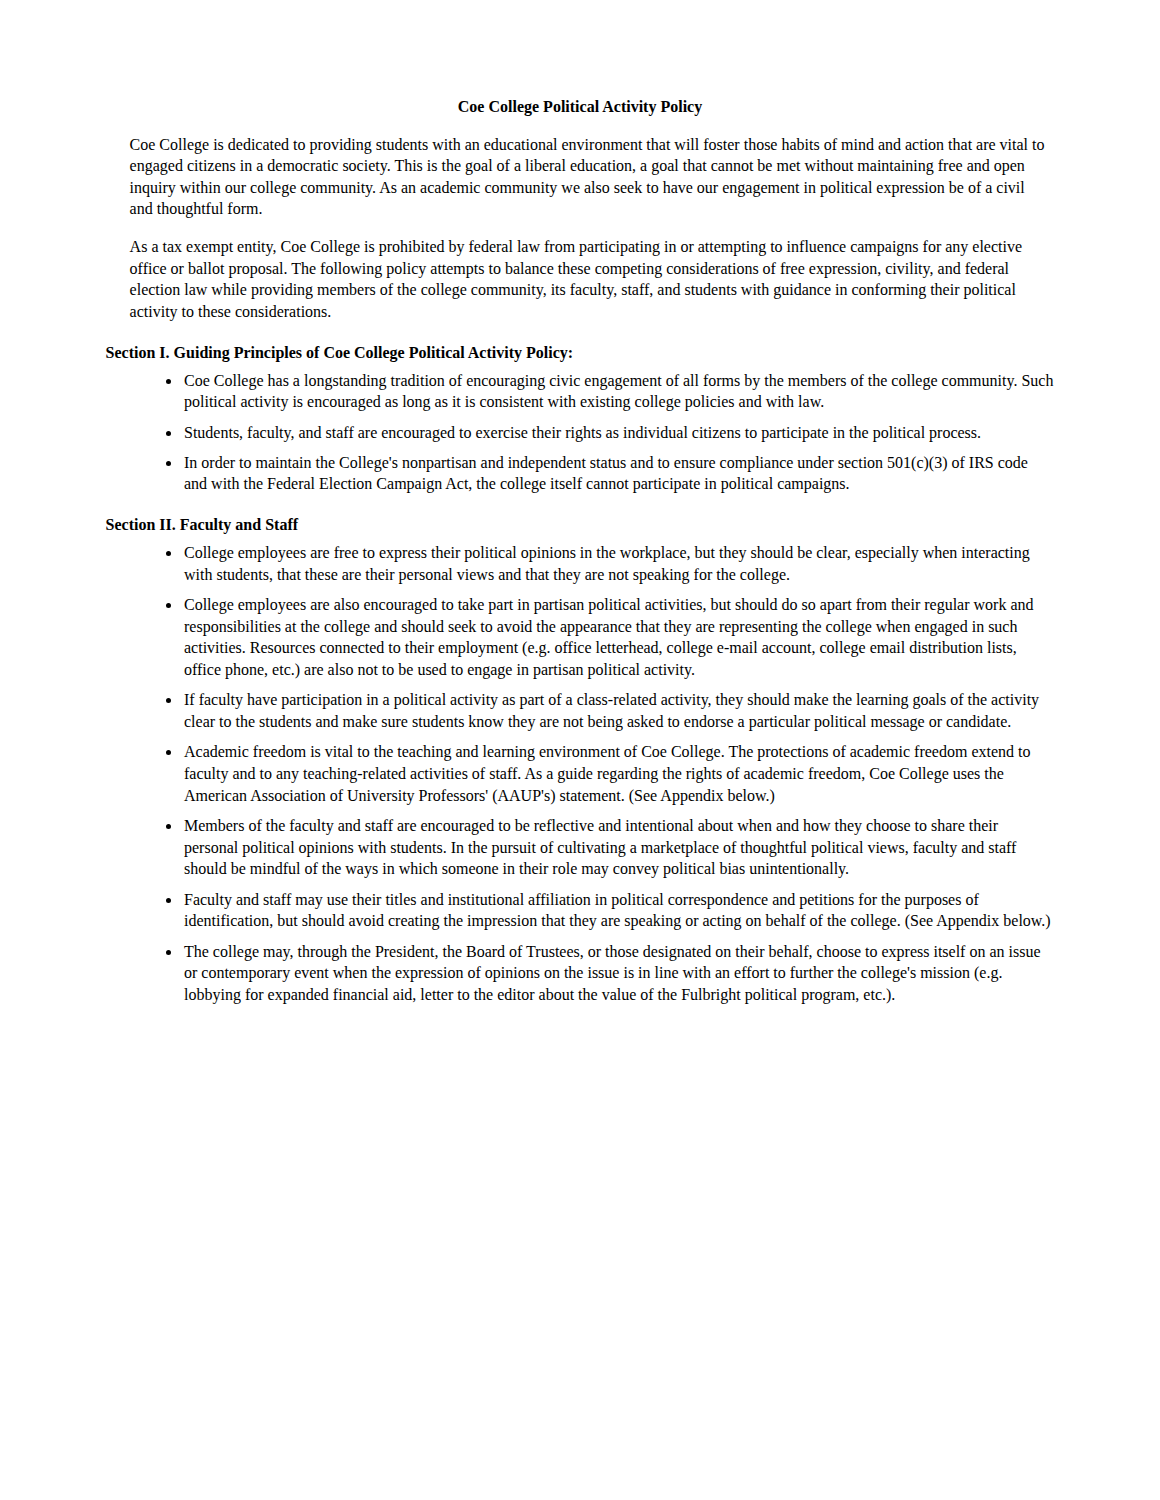Coe College Political Activity Policy
Coe College is dedicated to providing students with an educational environment that will foster those habits of mind and action that are vital to engaged citizens in a democratic society. This is the goal of a liberal education, a goal that cannot be met without maintaining free and open inquiry within our college community. As an academic community we also seek to have our engagement in political expression be of a civil and thoughtful form.
As a tax exempt entity, Coe College is prohibited by federal law from participating in or attempting to influence campaigns for any elective office or ballot proposal. The following policy attempts to balance these competing considerations of free expression, civility, and federal election law while providing members of the college community, its faculty, staff, and students with guidance in conforming their political activity to these considerations.
Section I. Guiding Principles of Coe College Political Activity Policy:
Coe College has a longstanding tradition of encouraging civic engagement of all forms by the members of the college community. Such political activity is encouraged as long as it is consistent with existing college policies and with law.
Students, faculty, and staff are encouraged to exercise their rights as individual citizens to participate in the political process.
In order to maintain the College's nonpartisan and independent status and to ensure compliance under section 501(c)(3) of IRS code and with the Federal Election Campaign Act, the college itself cannot participate in political campaigns.
Section II. Faculty and Staff
College employees are free to express their political opinions in the workplace, but they should be clear, especially when interacting with students, that these are their personal views and that they are not speaking for the college.
College employees are also encouraged to take part in partisan political activities, but should do so apart from their regular work and responsibilities at the college and should seek to avoid the appearance that they are representing the college when engaged in such activities. Resources connected to their employment (e.g. office letterhead, college e-mail account, college email distribution lists, office phone, etc.) are also not to be used to engage in partisan political activity.
If faculty have participation in a political activity as part of a class-related activity, they should make the learning goals of the activity clear to the students and make sure students know they are not being asked to endorse a particular political message or candidate.
Academic freedom is vital to the teaching and learning environment of Coe College. The protections of academic freedom extend to faculty and to any teaching-related activities of staff. As a guide regarding the rights of academic freedom, Coe College uses the American Association of University Professors' (AAUP's) statement. (See Appendix below.)
Members of the faculty and staff are encouraged to be reflective and intentional about when and how they choose to share their personal political opinions with students. In the pursuit of cultivating a marketplace of thoughtful political views, faculty and staff should be mindful of the ways in which someone in their role may convey political bias unintentionally.
Faculty and staff may use their titles and institutional affiliation in political correspondence and petitions for the purposes of identification, but should avoid creating the impression that they are speaking or acting on behalf of the college. (See Appendix below.)
The college may, through the President, the Board of Trustees, or those designated on their behalf, choose to express itself on an issue or contemporary event when the expression of opinions on the issue is in line with an effort to further the college's mission (e.g. lobbying for expanded financial aid, letter to the editor about the value of the Fulbright political program, etc.).